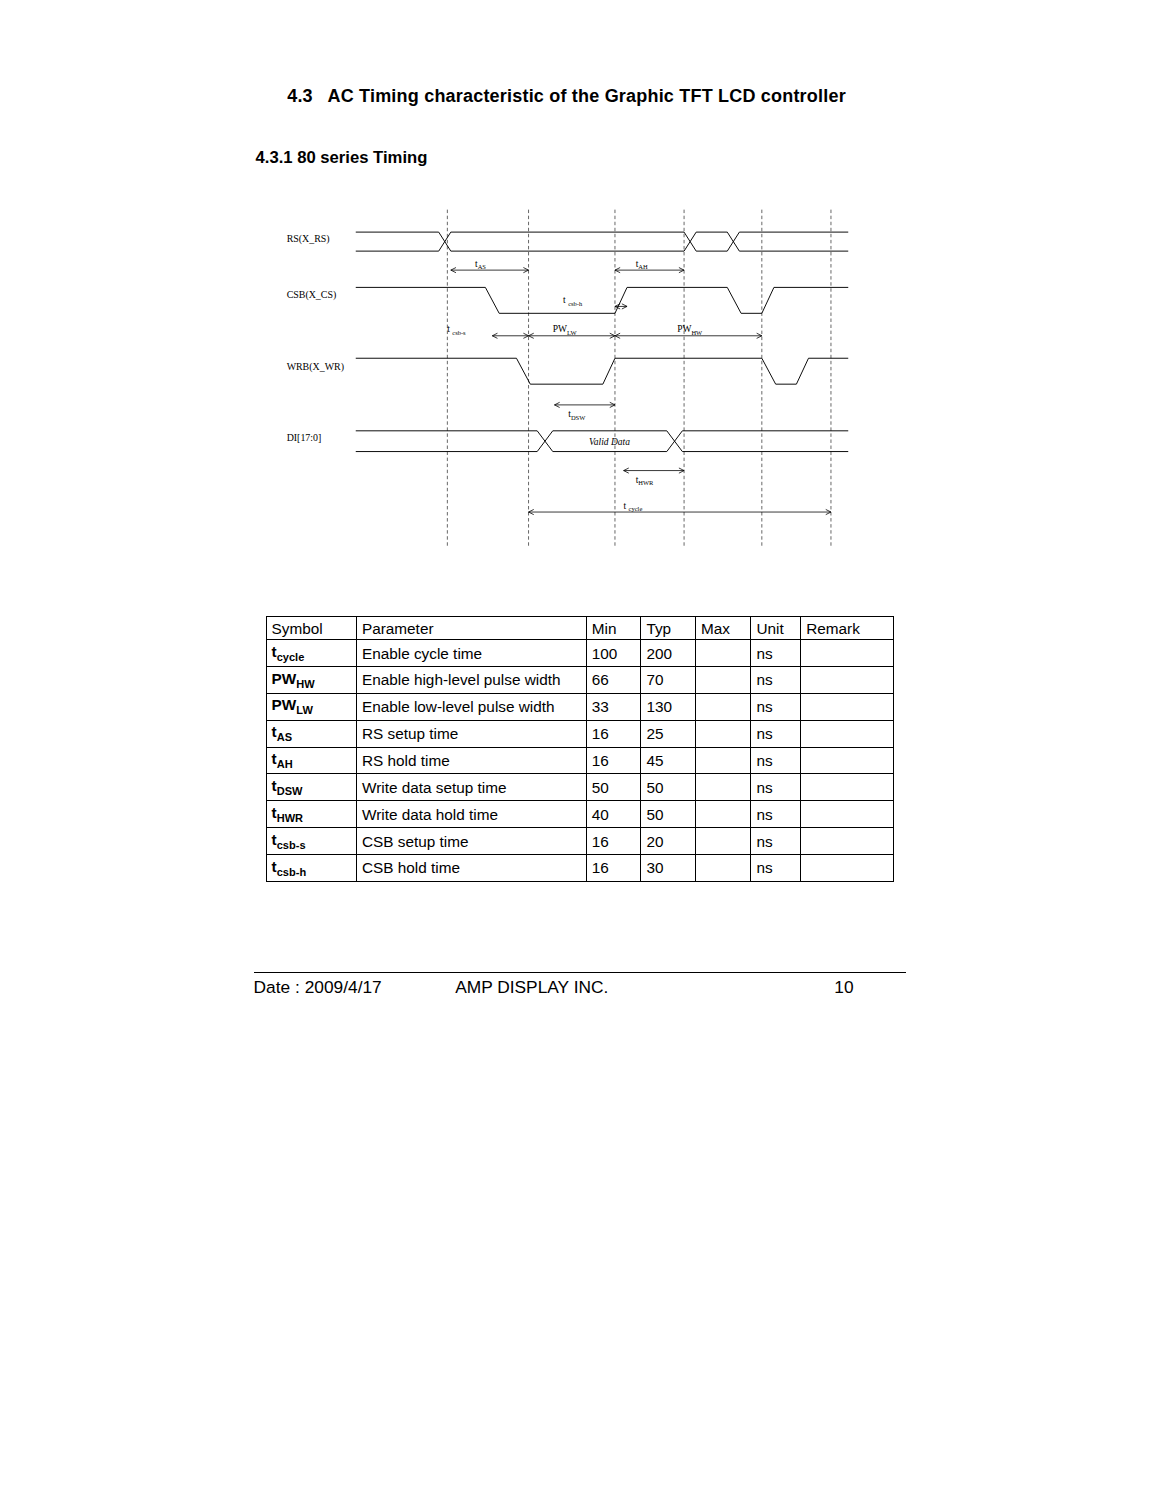4.3 AC Timing characteristic of the Graphic TFT LCD controller
4.3.1 80 series Timing
RS(X_RS) tAS tAH CSB(X_CS) t csb-h t csb-s PWLW PWHW WRB(X_WR) tDSW DI[17:0] Valid Data tHWR t cycle
| Symbol | Parameter | Min | Typ | Max | Unit | Remark |
| --- | --- | --- | --- | --- | --- | --- |
| t cycle | Enable cycle time | 100 | 200 | | ns | |
| PW HW | Enable high-level pulse width | 66 | 70 | | ns | |
| PW LW | Enable low-level pulse width | 33 | 130 | | ns | |
| t AS | RS setup time | 16 | 25 | | ns | |
| t AH | RS hold time | 16 | 45 | | ns | |
| t DSW | Write data setup time | 50 | 50 | | ns | |
| t HWR | Write data hold time | 40 | 50 | | ns | |
| t csb-s | CSB setup time | 16 | 20 | | ns | |
| t csb-h | CSB hold time | 16 | 30 | | ns | |
Date : 2009/4/17 AMP DISPLAY INC. 10